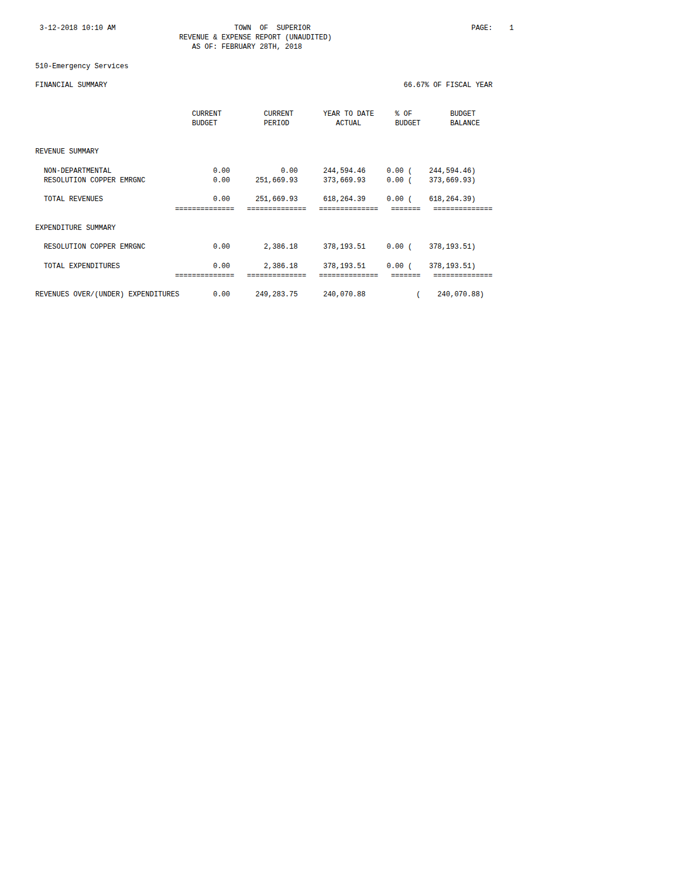3-12-2018 10:10 AM                            TOWN  OF  SUPERIOR                                      PAGE:    1
                                  REVENUE & EXPENSE REPORT (UNAUDITED)
                                     AS OF: FEBRUARY 28TH, 2018

510-Emergency Services

FINANCIAL SUMMARY                                                                      66.67% OF FISCAL YEAR


                                     CURRENT          CURRENT       YEAR TO DATE     % OF         BUDGET
                                     BUDGET           PERIOD           ACTUAL        BUDGET       BALANCE


REVENUE SUMMARY

  NON-DEPARTMENTAL                        0.00            0.00      244,594.46     0.00 (    244,594.46)
  RESOLUTION COPPER EMRGNC                0.00      251,669.93      373,669.93     0.00 (    373,669.93)

  TOTAL REVENUES                          0.00      251,669.93      618,264.39     0.00 (    618,264.39)
                                 ==============   ==============   ==============   =======   ==============

EXPENDITURE SUMMARY

  RESOLUTION COPPER EMRGNC                0.00        2,386.18      378,193.51     0.00 (    378,193.51)

  TOTAL EXPENDITURES                      0.00        2,386.18      378,193.51     0.00 (    378,193.51)
                                 ==============   ==============   ==============   =======   ==============

REVENUES OVER/(UNDER) EXPENDITURES        0.00      249,283.75      240,070.88            (    240,070.88)